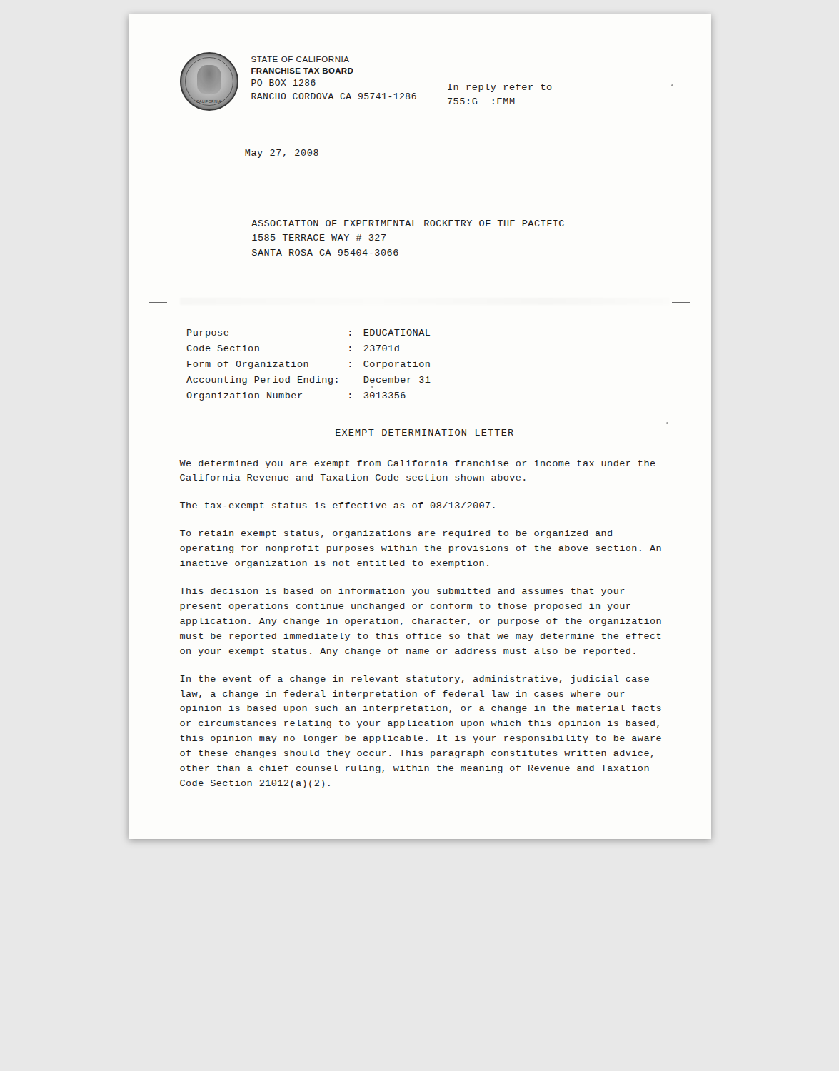STATE OF CALIFORNIA
FRANCHISE TAX BOARD
PO BOX 1286
RANCHO CORDOVA CA 95741-1286
In reply refer to
755:G :EMM
May 27, 2008
ASSOCIATION OF EXPERIMENTAL ROCKETRY OF THE PACIFIC
1585 TERRACE WAY # 327
SANTA ROSA CA 95404-3066
| Purpose | : | EDUCATIONAL |
| Code Section | : | 23701d |
| Form of Organization | : | Corporation |
| Accounting Period Ending: | | December 31 |
| Organization Number | : | 3013356 |
EXEMPT DETERMINATION LETTER
We determined you are exempt from California franchise or income tax under the California Revenue and Taxation Code section shown above.
The tax-exempt status is effective as of 08/13/2007.
To retain exempt status, organizations are required to be organized and operating for nonprofit purposes within the provisions of the above section. An inactive organization is not entitled to exemption.
This decision is based on information you submitted and assumes that your present operations continue unchanged or conform to those proposed in your application. Any change in operation, character, or purpose of the organization must be reported immediately to this office so that we may determine the effect on your exempt status. Any change of name or address must also be reported.
In the event of a change in relevant statutory, administrative, judicial case law, a change in federal interpretation of federal law in cases where our opinion is based upon such an interpretation, or a change in the material facts or circumstances relating to your application upon which this opinion is based, this opinion may no longer be applicable. It is your responsibility to be aware of these changes should they occur. This paragraph constitutes written advice, other than a chief counsel ruling, within the meaning of Revenue and Taxation Code Section 21012(a)(2).